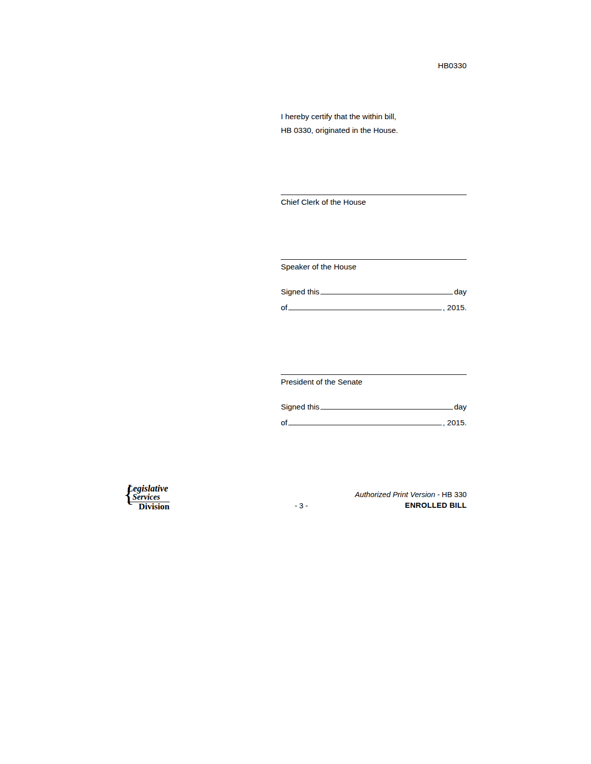HB0330
I hereby certify that the within bill, HB 0330, originated in the House.
Chief Clerk of the House
Speaker of the House
Signed this day
of , 2015.
President of the Senate
Signed this day
of , 2015.
{
Legislative
Services
Division
- 3 -
Authorized Print Version - HB 330
ENROLLED BILL